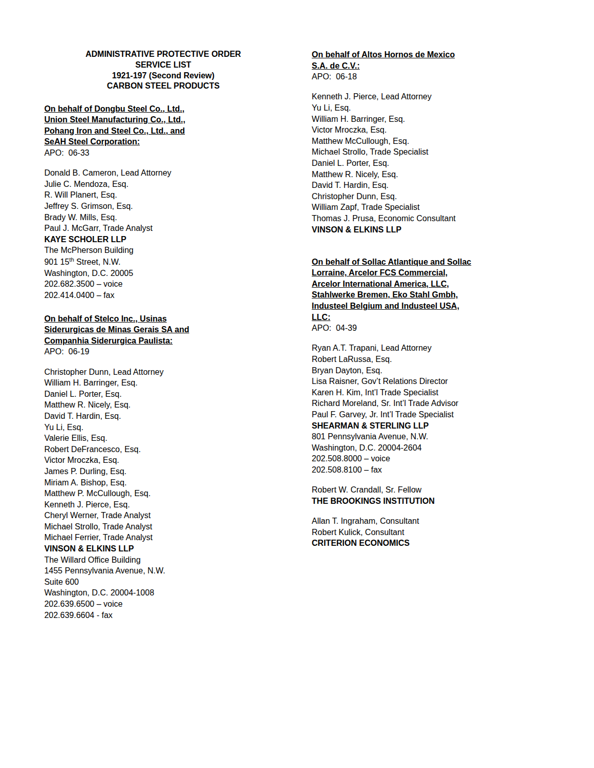ADMINISTRATIVE PROTECTIVE ORDER
SERVICE LIST
1921-197 (Second Review)
CARBON STEEL PRODUCTS
On behalf of Dongbu Steel Co., Ltd.,
Union Steel Manufacturing Co., Ltd.,
Pohang Iron and Steel Co., Ltd., and
SeAH Steel Corporation:
APO: 06-33
Donald B. Cameron, Lead Attorney
Julie C. Mendoza, Esq.
R. Will Planert, Esq.
Jeffrey S. Grimson, Esq.
Brady W. Mills, Esq.
Paul J. McGarr, Trade Analyst
KAYE SCHOLER LLP
The McPherson Building
901 15th Street, N.W.
Washington, D.C. 20005
202.682.3500 – voice
202.414.0400 – fax
On behalf of Stelco Inc., Usinas
Siderurgicas de Minas Gerais SA and
Companhia Siderurgica Paulista:
APO: 06-19
Christopher Dunn, Lead Attorney
William H. Barringer, Esq.
Daniel L. Porter, Esq.
Matthew R. Nicely, Esq.
David T. Hardin, Esq.
Yu Li, Esq.
Valerie Ellis, Esq.
Robert DeFrancesco, Esq.
Victor Mroczka, Esq.
James P. Durling, Esq.
Miriam A. Bishop, Esq.
Matthew P. McCullough, Esq.
Kenneth J. Pierce, Esq.
Cheryl Werner, Trade Analyst
Michael Strollo, Trade Analyst
Michael Ferrier, Trade Analyst
VINSON & ELKINS LLP
The Willard Office Building
1455 Pennsylvania Avenue, N.W.
Suite 600
Washington, D.C. 20004-1008
202.639.6500 – voice
202.639.6604 - fax
On behalf of Altos Hornos de Mexico
S.A. de C.V.:
APO: 06-18
Kenneth J. Pierce, Lead Attorney
Yu Li, Esq.
William H. Barringer, Esq.
Victor Mroczka, Esq.
Matthew McCullough, Esq.
Michael Strollo, Trade Specialist
Daniel L. Porter, Esq.
Matthew R. Nicely, Esq.
David T. Hardin, Esq.
Christopher Dunn, Esq.
William Zapf, Trade Specialist
Thomas J. Prusa, Economic Consultant
VINSON & ELKINS LLP
On behalf of Sollac Atlantique and Sollac
Lorraine, Arcelor FCS Commercial,
Arcelor International America, LLC,
Stahlwerke Bremen, Eko Stahl Gmbh,
Industeel Belgium and Industeel USA,
LLC:
APO: 04-39
Ryan A.T. Trapani, Lead Attorney
Robert LaRussa, Esq.
Bryan Dayton, Esq.
Lisa Raisner, Gov’t Relations Director
Karen H. Kim, Int’l Trade Specialist
Richard Moreland, Sr. Int’l Trade Advisor
Paul F. Garvey, Jr. Int’l Trade Specialist
SHEARMAN & STERLING LLP
801 Pennsylvania Avenue, N.W.
Washington, D.C. 20004-2604
202.508.8000 – voice
202.508.8100 – fax
Robert W. Crandall, Sr. Fellow
THE BROOKINGS INSTITUTION
Allan T. Ingraham, Consultant
Robert Kulick, Consultant
CRITERION ECONOMICS